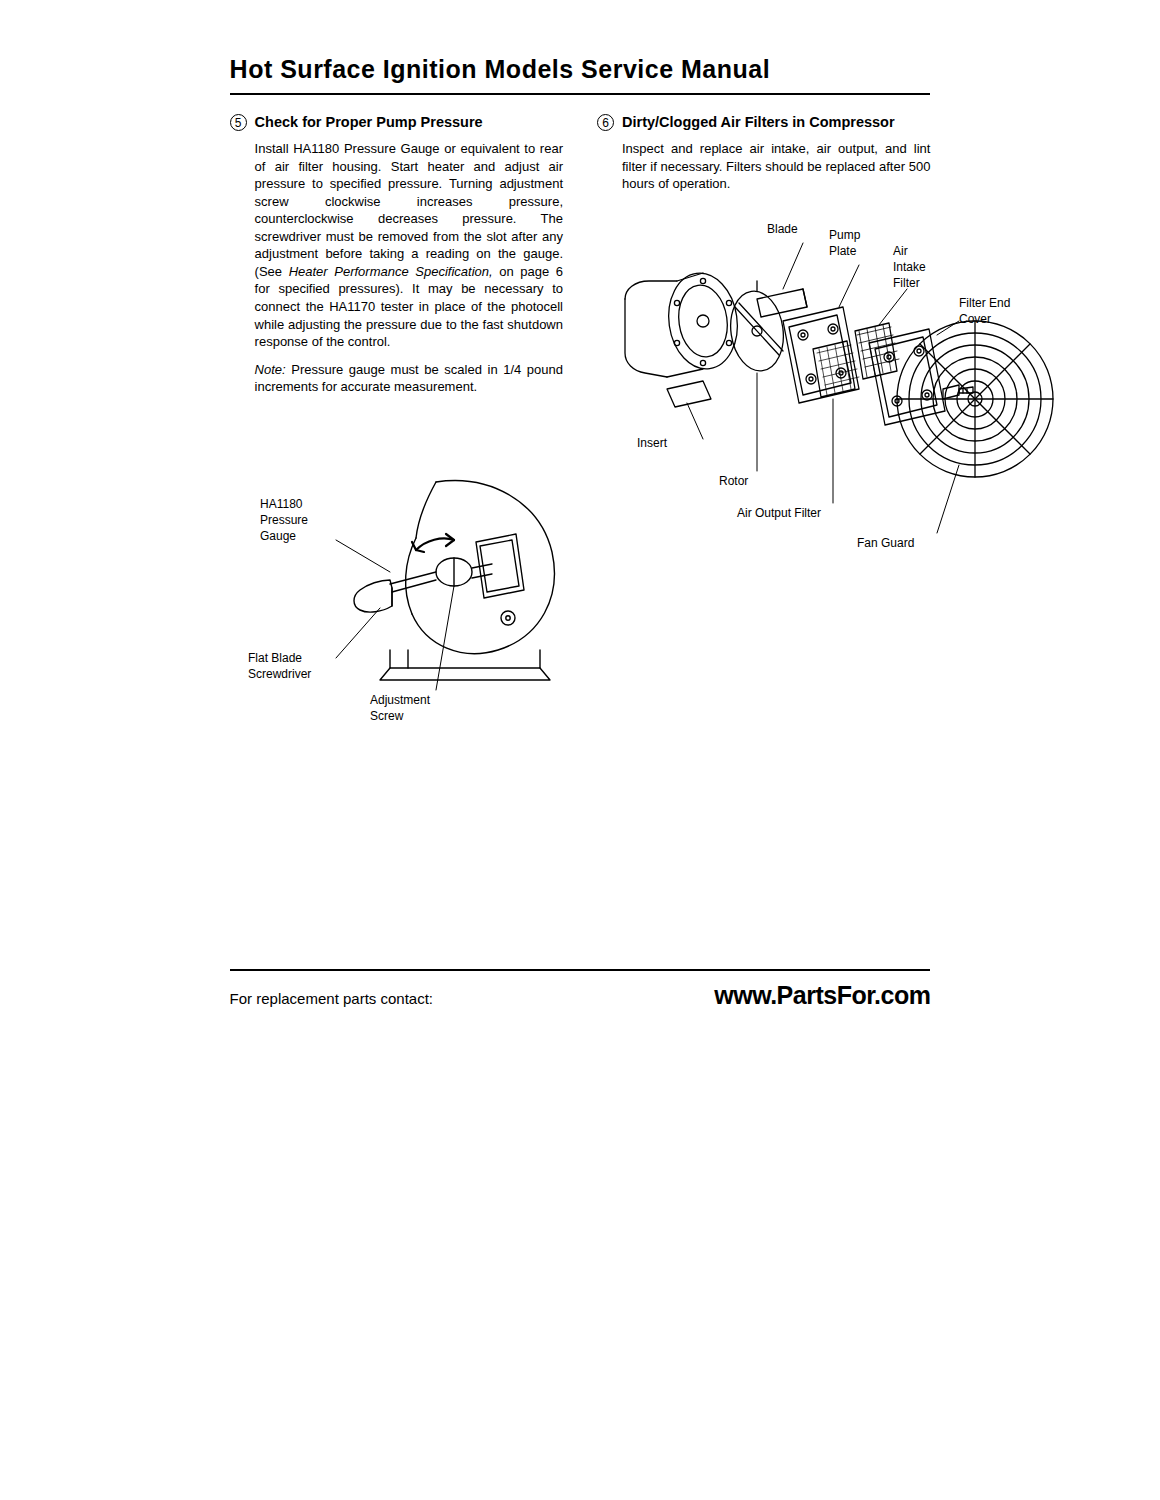Hot Surface Ignition Models Service Manual
5
Check for Proper Pump Pressure
Install HA1180 Pressure Gauge or equivalent to rear of air filter housing. Start heater and adjust air pressure to specified pressure. Turning adjustment screw clockwise increases pressure, counterclockwise decreases pressure. The screwdriver must be removed from the slot after any adjustment before taking a reading on the gauge. (See Heater Performance Specification, on page 6 for specified pressures). It may be necessary to connect the HA1170 tester in place of the photocell while adjusting the pressure due to the fast shutdown response of the control.
Note: Pressure gauge must be scaled in 1/4 pound increments for accurate measurement.
HA1180 Pressure Gauge Flat Blade Screwdriver Adjustment Screw
6
Dirty/Clogged Air Filters in Compressor
Inspect and replace air intake, air output, and lint filter if necessary. Filters should be replaced after 500 hours of operation.
Blade Pump Plate Air Intake Filter Filter End Cover Insert Rotor Air Output Filter Fan Guard
For replacement parts contact:
www.PartsFor.com